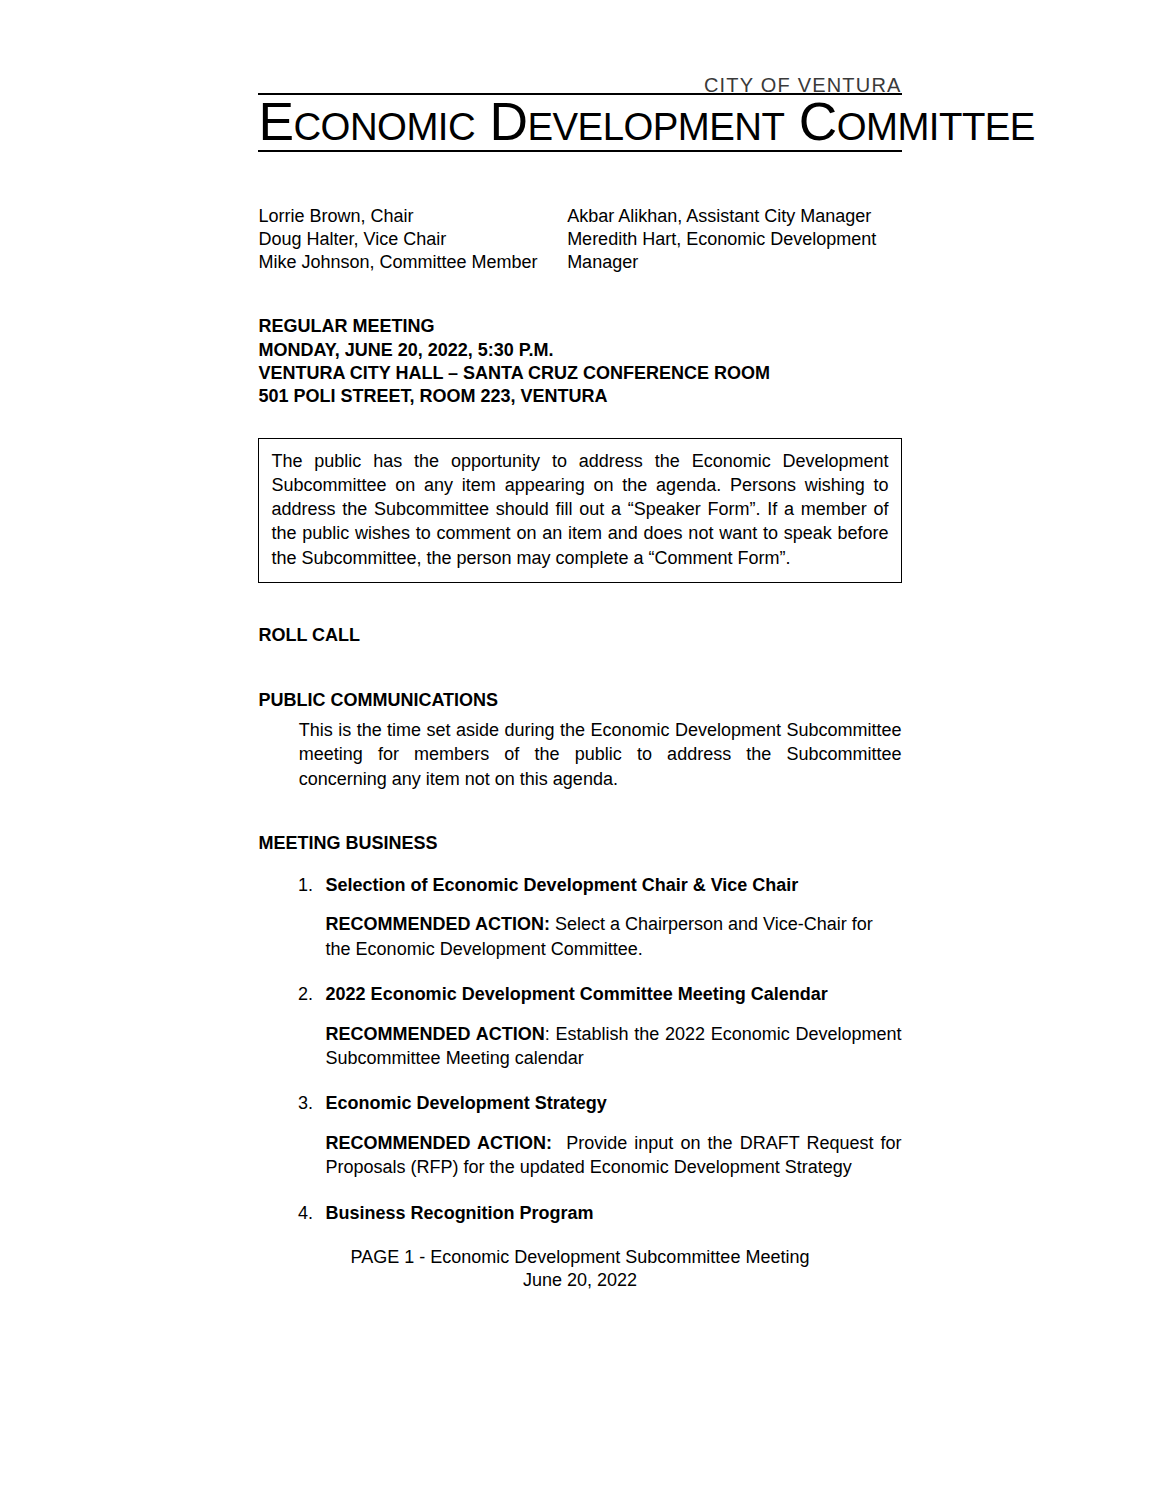CITY OF VENTURA
ECONOMIC DEVELOPMENT COMMITTEE
| Lorrie Brown, Chair | Akbar Alikhan, Assistant City Manager |
| Doug Halter, Vice Chair | Meredith Hart, Economic Development |
| Mike Johnson, Committee Member | Manager |
REGULAR MEETING
MONDAY, JUNE 20, 2022, 5:30 P.M.
VENTURA CITY HALL – SANTA CRUZ CONFERENCE ROOM
501 POLI STREET, ROOM 223, VENTURA
The public has the opportunity to address the Economic Development Subcommittee on any item appearing on the agenda. Persons wishing to address the Subcommittee should fill out a “Speaker Form”. If a member of the public wishes to comment on an item and does not want to speak before the Subcommittee, the person may complete a “Comment Form”.
ROLL CALL
PUBLIC COMMUNICATIONS
This is the time set aside during the Economic Development Subcommittee meeting for members of the public to address the Subcommittee concerning any item not on this agenda.
MEETING BUSINESS
Selection of Economic Development Chair & Vice Chair
RECOMMENDED ACTION: Select a Chairperson and Vice-Chair for the Economic Development Committee.
2022 Economic Development Committee Meeting Calendar
RECOMMENDED ACTION: Establish the 2022 Economic Development Subcommittee Meeting calendar
Economic Development Strategy
RECOMMENDED ACTION: Provide input on the DRAFT Request for Proposals (RFP) for the updated Economic Development Strategy
Business Recognition Program
PAGE 1 - Economic Development Subcommittee Meeting
June 20, 2022